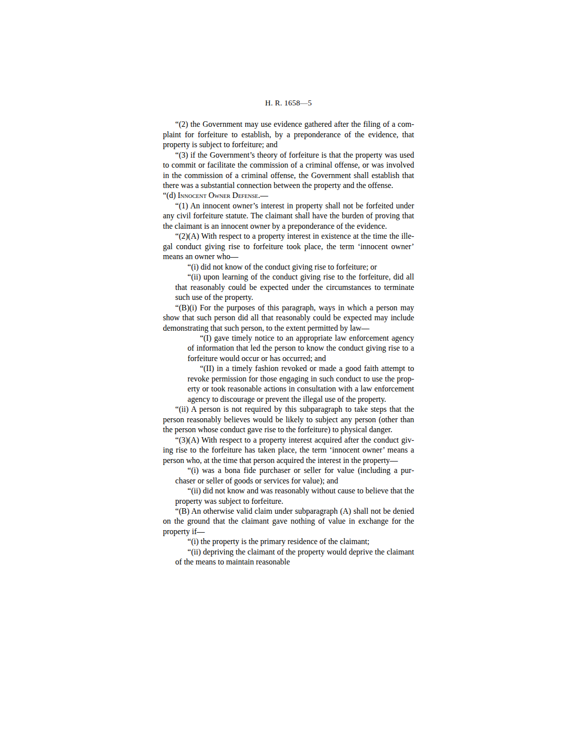H. R. 1658—5
“(2) the Government may use evidence gathered after the filing of a complaint for forfeiture to establish, by a preponderance of the evidence, that property is subject to forfeiture; and
“(3) if the Government’s theory of forfeiture is that the property was used to commit or facilitate the commission of a criminal offense, or was involved in the commission of a criminal offense, the Government shall establish that there was a substantial connection between the property and the offense.
“(d) Innocent Owner Defense.—
“(1) An innocent owner’s interest in property shall not be forfeited under any civil forfeiture statute. The claimant shall have the burden of proving that the claimant is an innocent owner by a preponderance of the evidence.
“(2)(A) With respect to a property interest in existence at the time the illegal conduct giving rise to forfeiture took place, the term ‘innocent owner’ means an owner who—
“(i) did not know of the conduct giving rise to forfeiture; or
“(ii) upon learning of the conduct giving rise to the forfeiture, did all that reasonably could be expected under the circumstances to terminate such use of the property.
“(B)(i) For the purposes of this paragraph, ways in which a person may show that such person did all that reasonably could be expected may include demonstrating that such person, to the extent permitted by law—
“(I) gave timely notice to an appropriate law enforcement agency of information that led the person to know the conduct giving rise to a forfeiture would occur or has occurred; and
“(II) in a timely fashion revoked or made a good faith attempt to revoke permission for those engaging in such conduct to use the property or took reasonable actions in consultation with a law enforcement agency to discourage or prevent the illegal use of the property.
“(ii) A person is not required by this subparagraph to take steps that the person reasonably believes would be likely to subject any person (other than the person whose conduct gave rise to the forfeiture) to physical danger.
“(3)(A) With respect to a property interest acquired after the conduct giving rise to the forfeiture has taken place, the term ‘innocent owner’ means a person who, at the time that person acquired the interest in the property—
“(i) was a bona fide purchaser or seller for value (including a purchaser or seller of goods or services for value); and
“(ii) did not know and was reasonably without cause to believe that the property was subject to forfeiture.
“(B) An otherwise valid claim under subparagraph (A) shall not be denied on the ground that the claimant gave nothing of value in exchange for the property if—
“(i) the property is the primary residence of the claimant;
“(ii) depriving the claimant of the property would deprive the claimant of the means to maintain reasonable